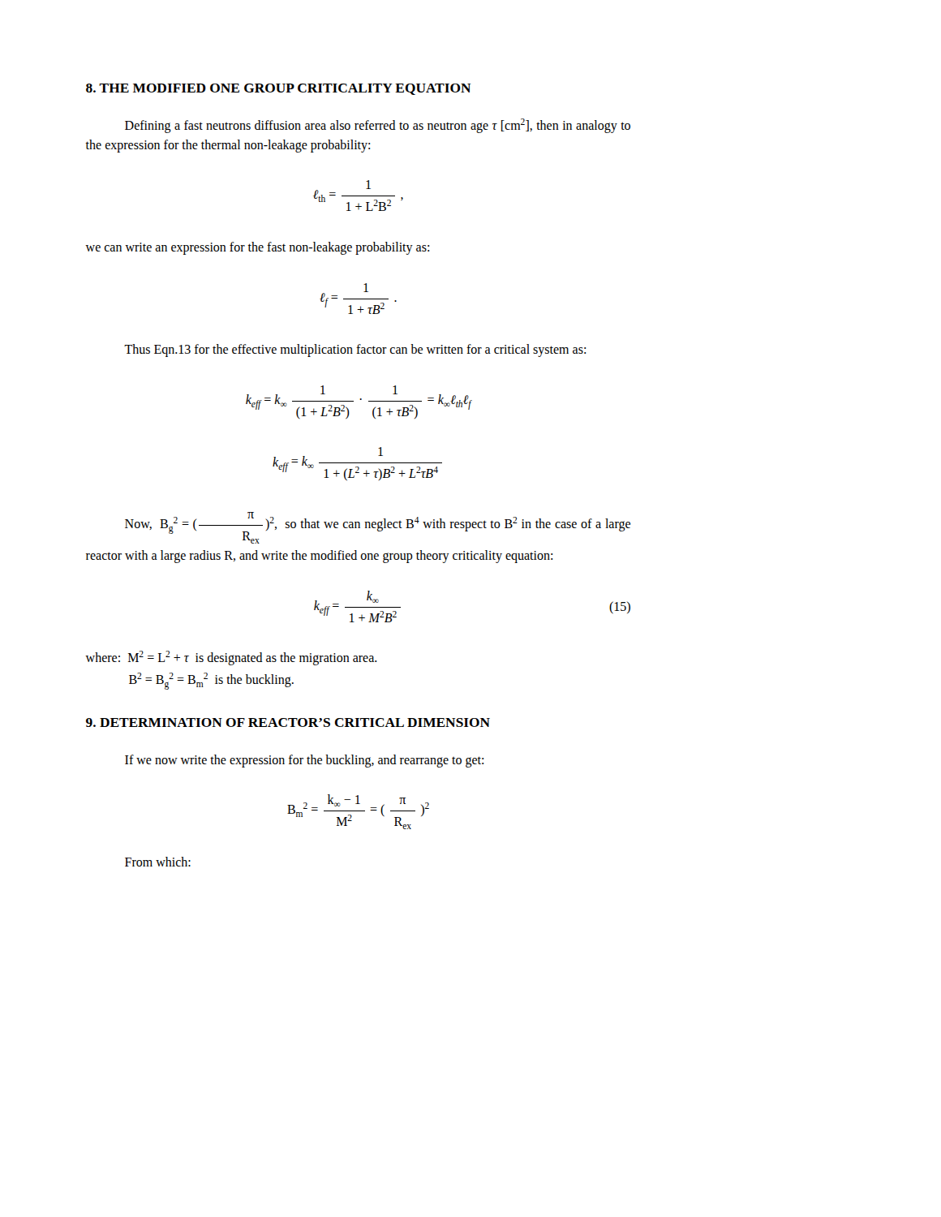8. THE MODIFIED ONE GROUP CRITICALITY EQUATION
Defining a fast neutrons diffusion area also referred to as neutron age τ [cm2], then in analogy to the expression for the thermal non-leakage probability:
ℓth = 1 1 + L2B2 ,
we can write an expression for the fast non-leakage probability as:
ℓf = 1 1 + τB2 .
Thus Eqn.13 for the effective multiplication factor can be written for a critical system as:
keff = k∞ 1 (1 + L2B2) · 1 (1 + τB2) = k∞ℓthℓf
keff = k∞ 1 1 + (L2 + τ)B2 + L2τB4
Now, Bg2 = (πRex)2, so that we can neglect B4 with respect to B2 in the case of a large reactor with a large radius R, and write the modified one group theory criticality equation:
keff = k∞ 1 + M2B2 (15)
where: M2 = L2 + τ is designated as the migration area.
B2 = Bg2 = Bm2 is the buckling.
9. DETERMINATION OF REACTOR’S CRITICAL DIMENSION
If we now write the expression for the buckling, and rearrange to get:
Bm2 = k∞ − 1 M2 = ( π Rex )2
From which: